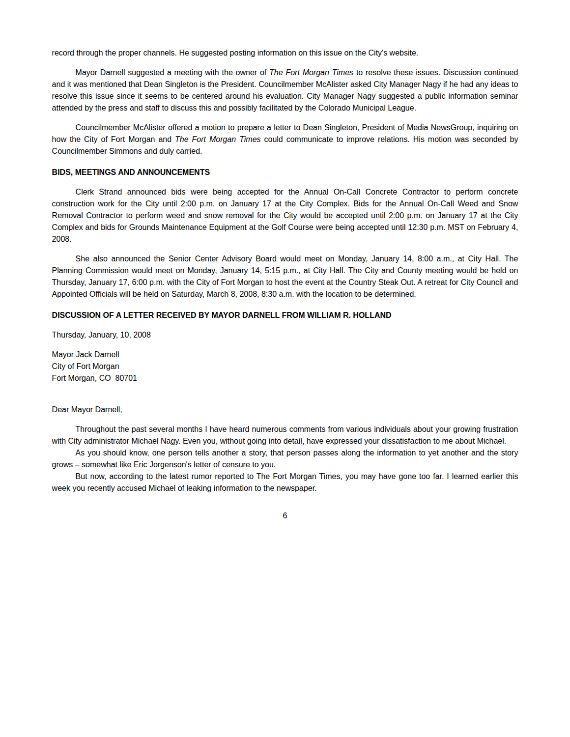record through the proper channels. He suggested posting information on this issue on the City's website.
Mayor Darnell suggested a meeting with the owner of The Fort Morgan Times to resolve these issues. Discussion continued and it was mentioned that Dean Singleton is the President. Councilmember McAlister asked City Manager Nagy if he had any ideas to resolve this issue since it seems to be centered around his evaluation. City Manager Nagy suggested a public information seminar attended by the press and staff to discuss this and possibly facilitated by the Colorado Municipal League.
Councilmember McAlister offered a motion to prepare a letter to Dean Singleton, President of Media NewsGroup, inquiring on how the City of Fort Morgan and The Fort Morgan Times could communicate to improve relations. His motion was seconded by Councilmember Simmons and duly carried.
Bids, Meetings and Announcements
Clerk Strand announced bids were being accepted for the Annual On-Call Concrete Contractor to perform concrete construction work for the City until 2:00 p.m. on January 17 at the City Complex. Bids for the Annual On-Call Weed and Snow Removal Contractor to perform weed and snow removal for the City would be accepted until 2:00 p.m. on January 17 at the City Complex and bids for Grounds Maintenance Equipment at the Golf Course were being accepted until 12:30 p.m. MST on February 4, 2008.
She also announced the Senior Center Advisory Board would meet on Monday, January 14, 8:00 a.m., at City Hall. The Planning Commission would meet on Monday, January 14, 5:15 p.m., at City Hall. The City and County meeting would be held on Thursday, January 17, 6:00 p.m. with the City of Fort Morgan to host the event at the Country Steak Out. A retreat for City Council and Appointed Officials will be held on Saturday, March 8, 2008, 8:30 a.m. with the location to be determined.
Discussion of a Letter Received by Mayor Darnell from William R. Holland
Thursday, January, 10, 2008
Mayor Jack Darnell
City of Fort Morgan
Fort Morgan, CO 80701
Dear Mayor Darnell,
Throughout the past several months I have heard numerous comments from various individuals about your growing frustration with City administrator Michael Nagy. Even you, without going into detail, have expressed your dissatisfaction to me about Michael.
As you should know, one person tells another a story, that person passes along the information to yet another and the story grows – somewhat like Eric Jorgenson's letter of censure to you.
But now, according to the latest rumor reported to The Fort Morgan Times, you may have gone too far. I learned earlier this week you recently accused Michael of leaking information to the newspaper.
6